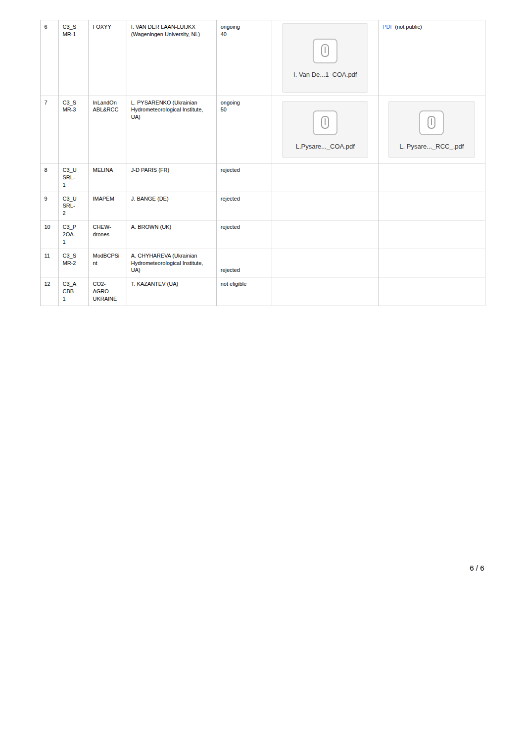| 6 | C3_S MR-1 | FOXYY | I. VAN DER LAAN-LUIJKX (Wageningen University, NL) | ongoing 40 | I. Van De...1_COA.pdf | PDF (not public) |
| 7 | C3_S MR-3 | InLandOn ABL&RCC | L. PYSARENKO (Ukrainian Hydrometeorological Institute, UA) | ongoing 50 | L.Pysare..._COA.pdf | L. Pysare..._RCC_.pdf |
| 8 | C3_U SRL- 1 | MELINA | J-D PARIS (FR) | rejected | | |
| 9 | C3_U SRL- 2 | IMAPEM | J. BANGE (DE) | rejected | | |
| 10 | C3_P 2OA- 1 | CHEW- drones | A. BROWN (UK) | rejected | | |
| 11 | C3_S MR-2 | ModBCPSi nt | A. CHYHAREVA (Ukrainian Hydrometeorological Institute, UA) | rejected | | |
| 12 | C3_A CBB- 1 | CO2- AGRO- UKRAINE | T. KAZANTEV (UA) | not eligible | | |
6 / 6